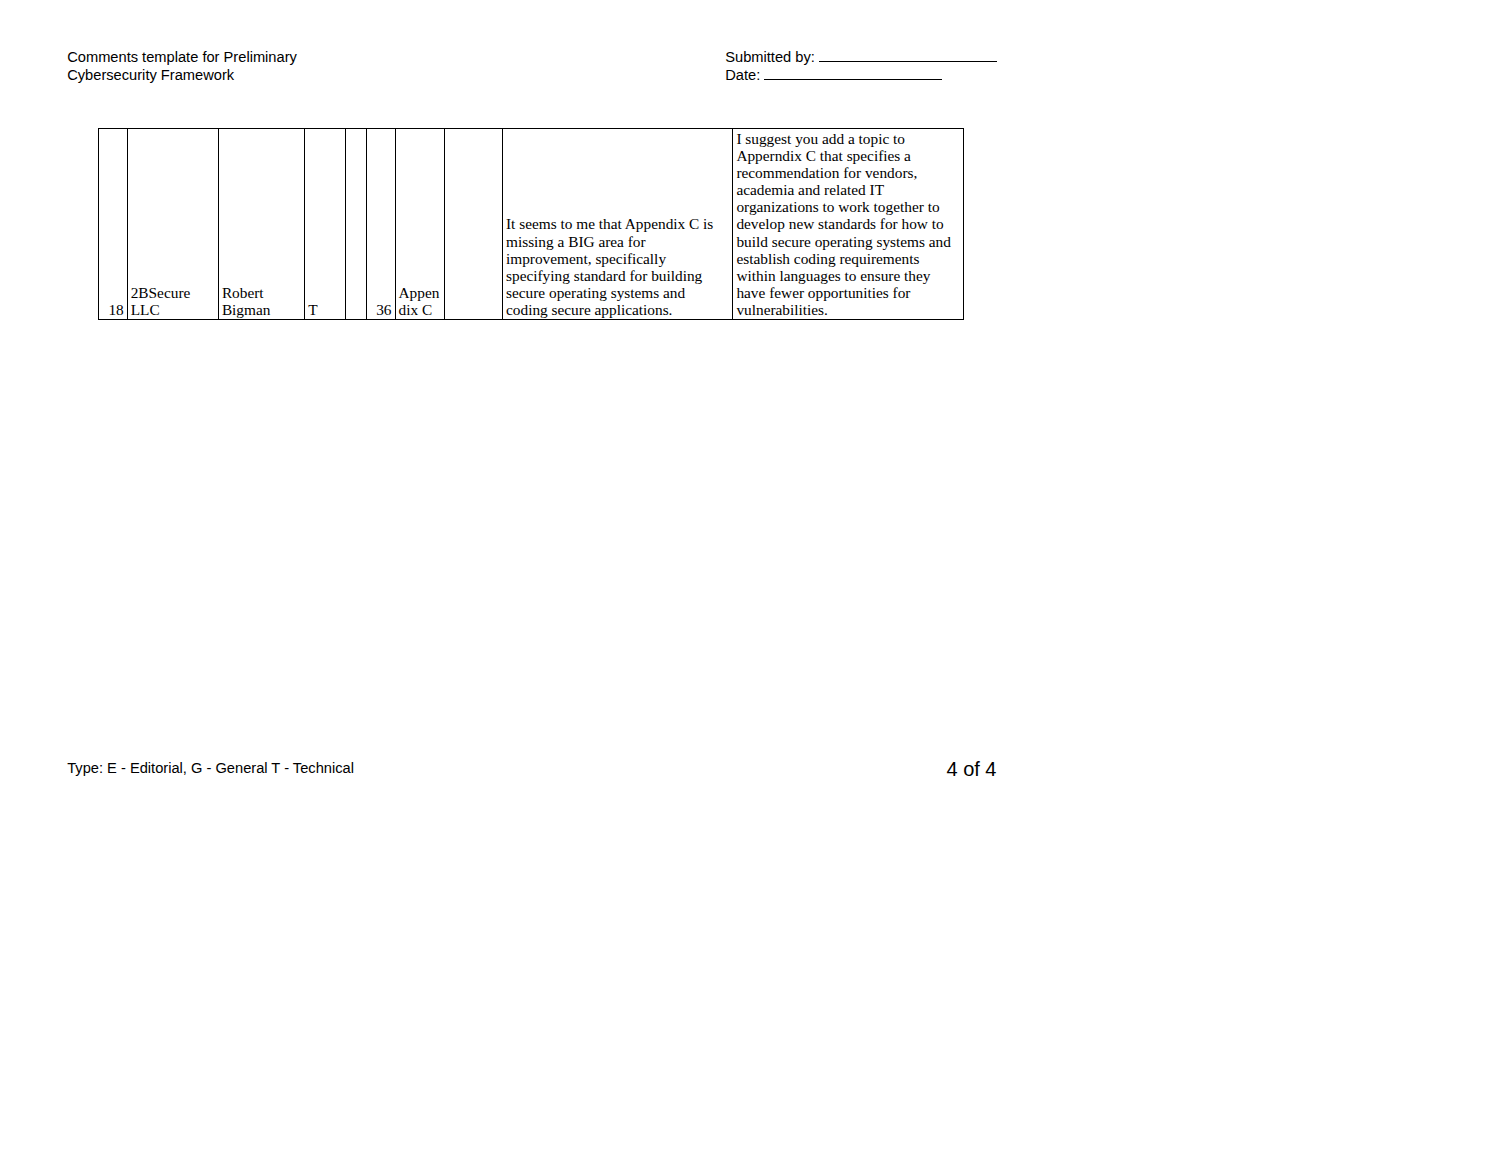Comments template for Preliminary
Cybersecurity Framework
Submitted by:
Date:
| 18 | 2BSecure LLC | Robert Bigman | T | | 36 | Appen dix C | | It seems to me that Appendix C is missing a BIG area for improvement, specifically specifying standard for building secure operating systems and coding secure applications. | I suggest you add a topic to Apperndix C that specifies a recommendation for vendors, academia and related IT organizations to work together to develop new standards for how to build secure operating systems and establish coding requirements within languages to ensure they have fewer opportunities for vulnerabilities. |
Type: E - Editorial, G - General T - Technical
4 of 4